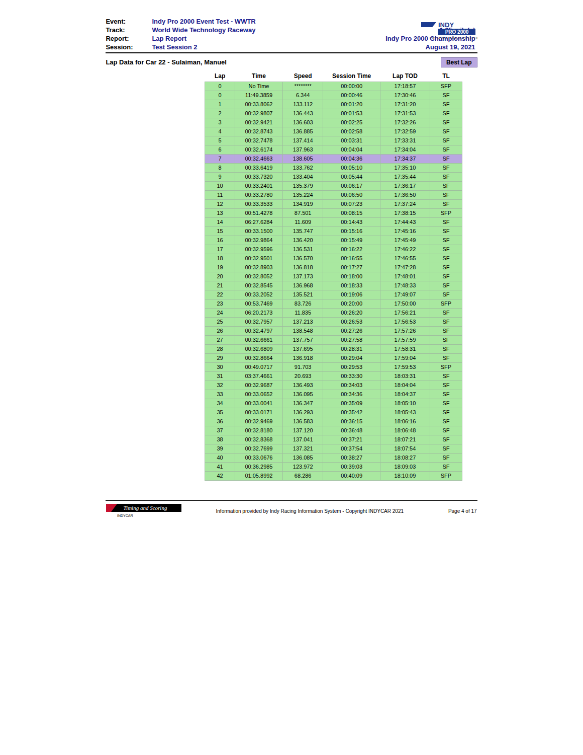INDY PRO 2000 PRESENTED BY COOPER TIRES
| Event: | Indy Pro 2000 Event Test - WWTR | |
| Track: | World Wide Technology Raceway | 1.25 mile(s) |
| Report: | Lap Report | Indy Pro 2000 Championship |
| Session: | Test Session 2 | August 19, 2021 |
Lap Data for Car 22 - Sulaiman, Manuel Best Lap
| | Lap | Time | Speed | Session Time | Lap TOD | TL |
| --- | --- | --- | --- | --- | --- | --- |
| | 0 | No Time | ******** | 00:00:00 | 17:18:57 | SFP |
| | 0 | 11:49.3859 | 6.344 | 00:00:46 | 17:30:46 | SF |
| | 1 | 00:33.8062 | 133.112 | 00:01:20 | 17:31:20 | SF |
| | 2 | 00:32.9807 | 136.443 | 00:01:53 | 17:31:53 | SF |
| | 3 | 00:32.9421 | 136.603 | 00:02:25 | 17:32:26 | SF |
| | 4 | 00:32.8743 | 136.885 | 00:02:58 | 17:32:59 | SF |
| | 5 | 00:32.7478 | 137.414 | 00:03:31 | 17:33:31 | SF |
| | 6 | 00:32.6174 | 137.963 | 00:04:04 | 17:34:04 | SF |
| | 7 | 00:32.4663 | 138.605 | 00:04:36 | 17:34:37 | SF |
| | 8 | 00:33.6419 | 133.762 | 00:05:10 | 17:35:10 | SF |
| | 9 | 00:33.7320 | 133.404 | 00:05:44 | 17:35:44 | SF |
| | 10 | 00:33.2401 | 135.379 | 00:06:17 | 17:36:17 | SF |
| | 11 | 00:33.2780 | 135.224 | 00:06:50 | 17:36:50 | SF |
| | 12 | 00:33.3533 | 134.919 | 00:07:23 | 17:37:24 | SF |
| | 13 | 00:51.4278 | 87.501 | 00:08:15 | 17:38:15 | SFP |
| | 14 | 06:27.6284 | 11.609 | 00:14:43 | 17:44:43 | SF |
| | 15 | 00:33.1500 | 135.747 | 00:15:16 | 17:45:16 | SF |
| | 16 | 00:32.9864 | 136.420 | 00:15:49 | 17:45:49 | SF |
| | 17 | 00:32.9596 | 136.531 | 00:16:22 | 17:46:22 | SF |
| | 18 | 00:32.9501 | 136.570 | 00:16:55 | 17:46:55 | SF |
| | 19 | 00:32.8903 | 136.818 | 00:17:27 | 17:47:28 | SF |
| | 20 | 00:32.8052 | 137.173 | 00:18:00 | 17:48:01 | SF |
| | 21 | 00:32.8545 | 136.968 | 00:18:33 | 17:48:33 | SF |
| | 22 | 00:33.2052 | 135.521 | 00:19:06 | 17:49:07 | SF |
| | 23 | 00:53.7469 | 83.726 | 00:20:00 | 17:50:00 | SFP |
| | 24 | 06:20.2173 | 11.835 | 00:26:20 | 17:56:21 | SF |
| | 25 | 00:32.7957 | 137.213 | 00:26:53 | 17:56:53 | SF |
| | 26 | 00:32.4797 | 138.548 | 00:27:26 | 17:57:26 | SF |
| | 27 | 00:32.6661 | 137.757 | 00:27:58 | 17:57:59 | SF |
| | 28 | 00:32.6809 | 137.695 | 00:28:31 | 17:58:31 | SF |
| | 29 | 00:32.8664 | 136.918 | 00:29:04 | 17:59:04 | SF |
| | 30 | 00:49.0717 | 91.703 | 00:29:53 | 17:59:53 | SFP |
| | 31 | 03:37.4661 | 20.693 | 00:33:30 | 18:03:31 | SF |
| | 32 | 00:32.9687 | 136.493 | 00:34:03 | 18:04:04 | SF |
| | 33 | 00:33.0652 | 136.095 | 00:34:36 | 18:04:37 | SF |
| | 34 | 00:33.0041 | 136.347 | 00:35:09 | 18:05:10 | SF |
| | 35 | 00:33.0171 | 136.293 | 00:35:42 | 18:05:43 | SF |
| | 36 | 00:32.9469 | 136.583 | 00:36:15 | 18:06:16 | SF |
| | 37 | 00:32.8180 | 137.120 | 00:36:48 | 18:06:48 | SF |
| | 38 | 00:32.8368 | 137.041 | 00:37:21 | 18:07:21 | SF |
| | 39 | 00:32.7699 | 137.321 | 00:37:54 | 18:07:54 | SF |
| | 40 | 00:33.0676 | 136.085 | 00:38:27 | 18:08:27 | SF |
| | 41 | 00:36.2985 | 123.972 | 00:39:03 | 18:09:03 | SF |
| | 42 | 01:05.8992 | 68.286 | 00:40:09 | 18:10:09 | SFP |
| Timing and Scoring INDYCAR | Information provided by Indy Racing Information System - Copyright INDYCAR 2021 | Page 4 of 17 |